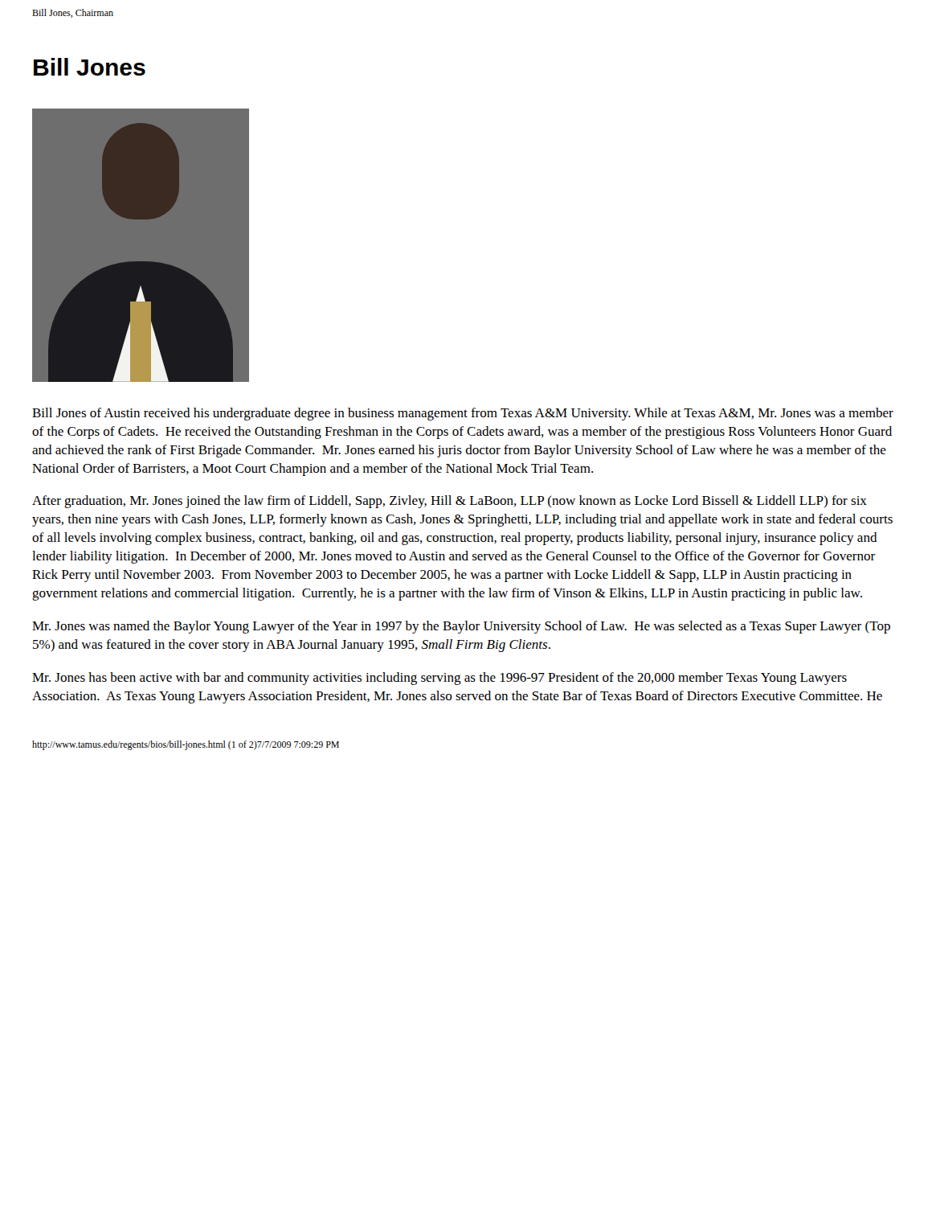Bill Jones, Chairman
Bill Jones
Bill Jones of Austin received his undergraduate degree in business management from Texas A&M University. While at Texas A&M, Mr. Jones was a member of the Corps of Cadets. He received the Outstanding Freshman in the Corps of Cadets award, was a member of the prestigious Ross Volunteers Honor Guard and achieved the rank of First Brigade Commander. Mr. Jones earned his juris doctor from Baylor University School of Law where he was a member of the National Order of Barristers, a Moot Court Champion and a member of the National Mock Trial Team.
After graduation, Mr. Jones joined the law firm of Liddell, Sapp, Zivley, Hill & LaBoon, LLP (now known as Locke Lord Bissell & Liddell LLP) for six years, then nine years with Cash Jones, LLP, formerly known as Cash, Jones & Springhetti, LLP, including trial and appellate work in state and federal courts of all levels involving complex business, contract, banking, oil and gas, construction, real property, products liability, personal injury, insurance policy and lender liability litigation. In December of 2000, Mr. Jones moved to Austin and served as the General Counsel to the Office of the Governor for Governor Rick Perry until November 2003. From November 2003 to December 2005, he was a partner with Locke Liddell & Sapp, LLP in Austin practicing in government relations and commercial litigation. Currently, he is a partner with the law firm of Vinson & Elkins, LLP in Austin practicing in public law.
Mr. Jones was named the Baylor Young Lawyer of the Year in 1997 by the Baylor University School of Law. He was selected as a Texas Super Lawyer (Top 5%) and was featured in the cover story in ABA Journal January 1995, Small Firm Big Clients.
Mr. Jones has been active with bar and community activities including serving as the 1996-97 President of the 20,000 member Texas Young Lawyers Association. As Texas Young Lawyers Association President, Mr. Jones also served on the State Bar of Texas Board of Directors Executive Committee. He
http://www.tamus.edu/regents/bios/bill-jones.html (1 of 2)7/7/2009 7:09:29 PM